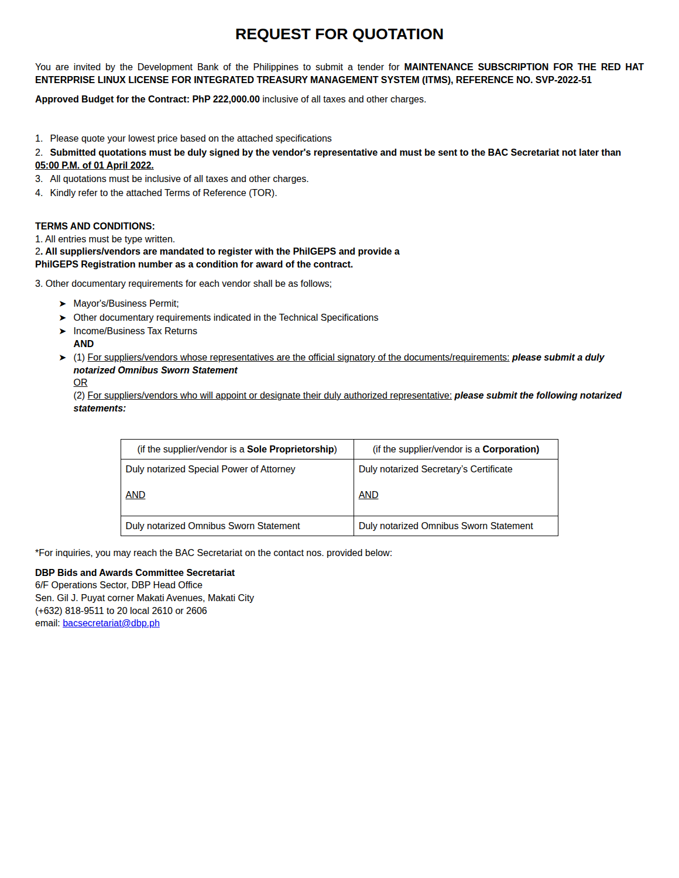REQUEST FOR QUOTATION
You are invited by the Development Bank of the Philippines to submit a tender for MAINTENANCE SUBSCRIPTION FOR THE RED HAT ENTERPRISE LINUX LICENSE FOR INTEGRATED TREASURY MANAGEMENT SYSTEM (ITMS), REFERENCE NO. SVP-2022-51
Approved Budget for the Contract: PhP 222,000.00 inclusive of all taxes and other charges.
1. Please quote your lowest price based on the attached specifications
2. Submitted quotations must be duly signed by the vendor's representative and must be sent to the BAC Secretariat not later than 05:00 P.M. of 01 April 2022.
3. All quotations must be inclusive of all taxes and other charges.
4. Kindly refer to the attached Terms of Reference (TOR).
TERMS AND CONDITIONS:
1. All entries must be type written.
2. All suppliers/vendors are mandated to register with the PhilGEPS and provide a
PhilGEPS Registration number as a condition for award of the contract.
3. Other documentary requirements for each vendor shall be as follows;
Mayor's/Business Permit;
Other documentary requirements indicated in the Technical Specifications
Income/Business Tax Returns
AND
(1) For suppliers/vendors whose representatives are the official signatory of the documents/requirements: please submit a duly notarized Omnibus Sworn Statement
OR
(2) For suppliers/vendors who will appoint or designate their duly authorized representative: please submit the following notarized statements:
| (if the supplier/vendor is a Sole Proprietorship ) | (if the supplier/vendor is a Corporation) |
| Duly notarized Special Power of Attorney AND | Duly notarized Secretary’s Certificate AND |
| Duly notarized Omnibus Sworn Statement | Duly notarized Omnibus Sworn Statement |
*For inquiries, you may reach the BAC Secretariat on the contact nos. provided below:
DBP Bids and Awards Committee Secretariat
6/F Operations Sector, DBP Head Office
Sen. Gil J. Puyat corner Makati Avenues, Makati City
(+632) 818-9511 to 20 local 2610 or 2606
email: bacsecretariat@dbp.ph